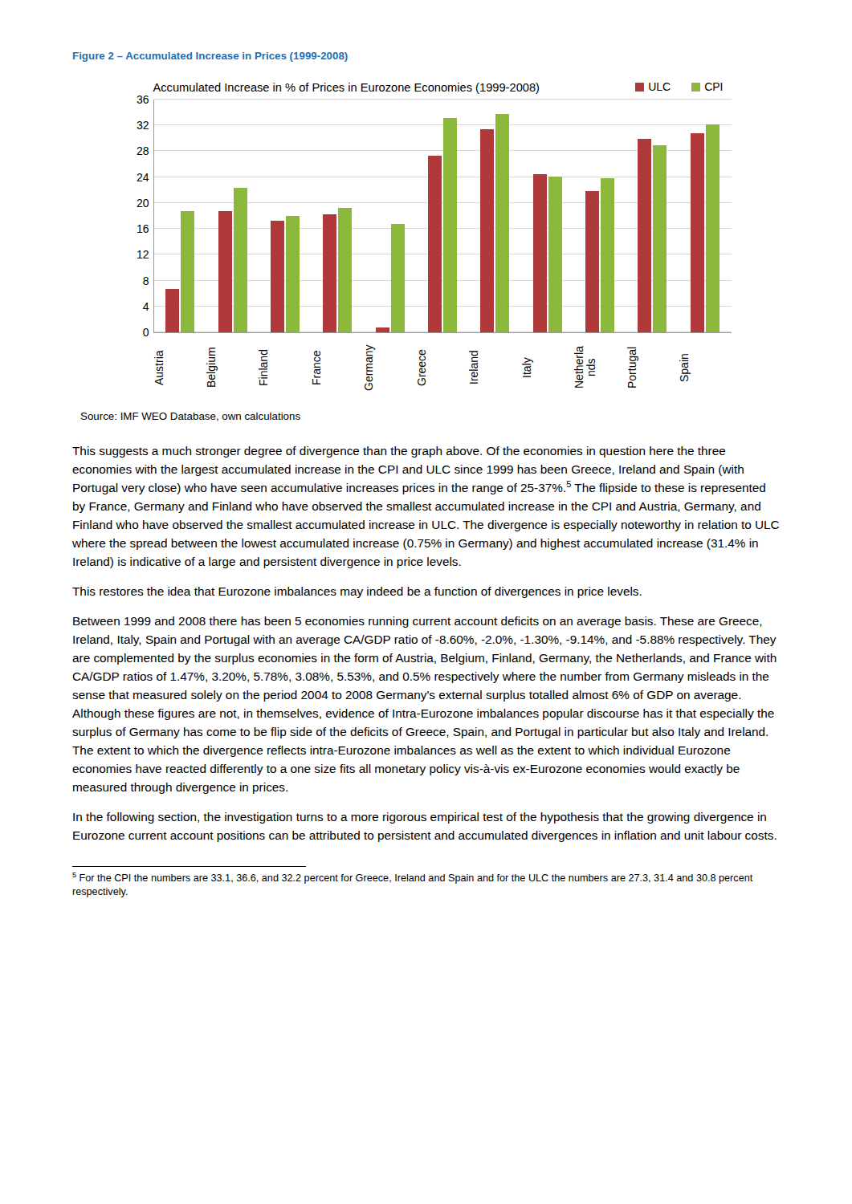Figure 2 – Accumulated Increase in Prices (1999-2008)
Accumulated Increase in % of Prices in Eurozone Economies (1999-2008)
ULC
CPI
36
32
28
24
20
16
12
8
4
0
Austria
Belgium
Finland
France
Germany
Greece
Ireland
Italy
Netherla
nds
Portugal
Spain
Source: IMF WEO Database, own calculations
This suggests a much stronger degree of divergence than the graph above. Of the economies in question here the three economies with the largest accumulated increase in the CPI and ULC since 1999 has been Greece, Ireland and Spain (with Portugal very close) who have seen accumulative increases prices in the range of 25-37%.5 The flipside to these is represented by France, Germany and Finland who have observed the smallest accumulated increase in the CPI and Austria, Germany, and Finland who have observed the smallest accumulated increase in ULC. The divergence is especially noteworthy in relation to ULC where the spread between the lowest accumulated increase (0.75% in Germany) and highest accumulated increase (31.4% in Ireland) is indicative of a large and persistent divergence in price levels.
This restores the idea that Eurozone imbalances may indeed be a function of divergences in price levels.
Between 1999 and 2008 there has been 5 economies running current account deficits on an average basis. These are Greece, Ireland, Italy, Spain and Portugal with an average CA/GDP ratio of -8.60%, -2.0%, -1.30%, -9.14%, and -5.88% respectively. They are complemented by the surplus economies in the form of Austria, Belgium, Finland, Germany, the Netherlands, and France with CA/GDP ratios of 1.47%, 3.20%, 5.78%, 3.08%, 5.53%, and 0.5% respectively where the number from Germany misleads in the sense that measured solely on the period 2004 to 2008 Germany's external surplus totalled almost 6% of GDP on average. Although these figures are not, in themselves, evidence of Intra-Eurozone imbalances popular discourse has it that especially the surplus of Germany has come to be flip side of the deficits of Greece, Spain, and Portugal in particular but also Italy and Ireland. The extent to which the divergence reflects intra-Eurozone imbalances as well as the extent to which individual Eurozone economies have reacted differently to a one size fits all monetary policy vis-à-vis ex-Eurozone economies would exactly be measured through divergence in prices.
In the following section, the investigation turns to a more rigorous empirical test of the hypothesis that the growing divergence in Eurozone current account positions can be attributed to persistent and accumulated divergences in inflation and unit labour costs.
5 For the CPI the numbers are 33.1, 36.6, and 32.2 percent for Greece, Ireland and Spain and for the ULC the numbers are 27.3, 31.4 and 30.8 percent respectively.